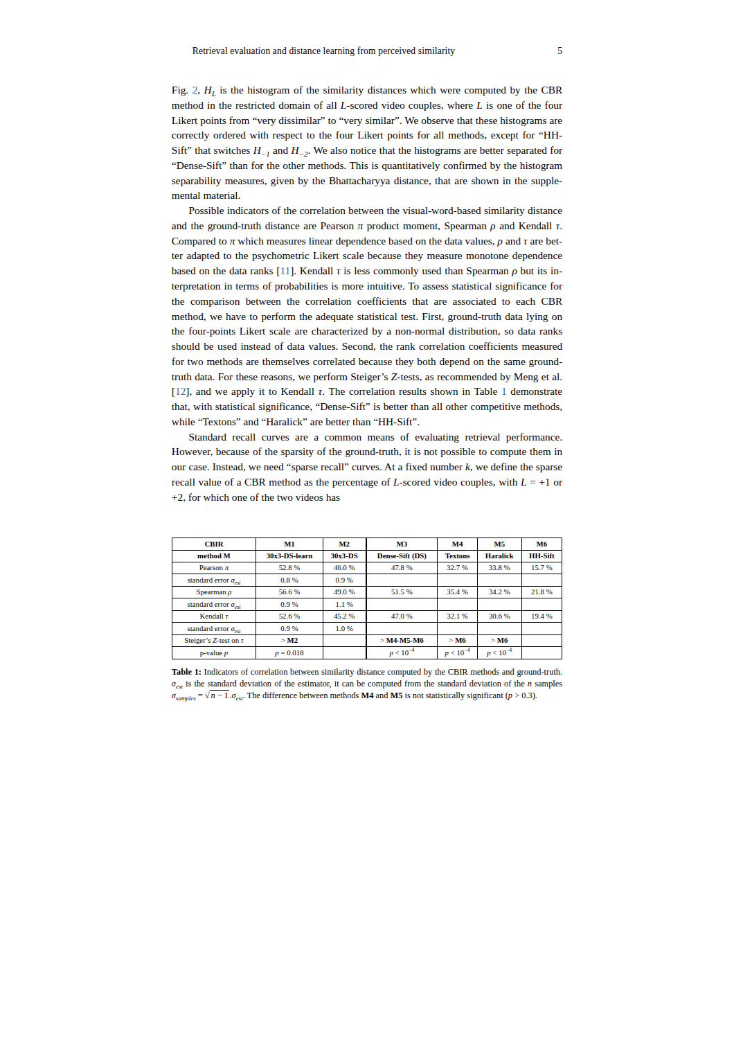Retrieval evaluation and distance learning from perceived similarity 5
Fig. 2, HL is the histogram of the similarity distances which were computed by the CBR method in the restricted domain of all L-scored video couples, where L is one of the four Likert points from “very dissimilar” to “very similar”. We observe that these histograms are correctly ordered with respect to the four Likert points for all methods, except for “HH-Sift” that switches H−1 and H−2. We also notice that the histograms are better separated for “Dense-Sift” than for the other methods. This is quantitatively confirmed by the histogram separability measures, given by the Bhattacharyya distance, that are shown in the supplemental material.
Possible indicators of the correlation between the visual-word-based similarity distance and the ground-truth distance are Pearson π product moment, Spearman ρ and Kendall τ. Compared to π which measures linear dependence based on the data values, ρ and τ are better adapted to the psychometric Likert scale because they measure monotone dependence based on the data ranks [11]. Kendall τ is less commonly used than Spearman ρ but its interpretation in terms of probabilities is more intuitive. To assess statistical significance for the comparison between the correlation coefficients that are associated to each CBR method, we have to perform the adequate statistical test. First, ground-truth data lying on the four-points Likert scale are characterized by a non-normal distribution, so data ranks should be used instead of data values. Second, the rank correlation coefficients measured for two methods are themselves correlated because they both depend on the same ground-truth data. For these reasons, we perform Steiger’s Z-tests, as recommended by Meng et al. [12], and we apply it to Kendall τ. The correlation results shown in Table 1 demonstrate that, with statistical significance, “Dense-Sift” is better than all other competitive methods, while “Textons” and “Haralick” are better than “HH-Sift”.
Standard recall curves are a common means of evaluating retrieval performance. However, because of the sparsity of the ground-truth, it is not possible to compute them in our case. Instead, we need “sparse recall” curves. At a fixed number k, we define the sparse recall value of a CBR method as the percentage of L-scored video couples, with L = +1 or +2, for which one of the two videos has
| CBIR | M1 | M2 | M3 | M4 | M5 | M6 |
| --- | --- | --- | --- | --- | --- | --- |
| method M | 30x3-DS-learn | 30x3-DS | Dense-Sift (DS) | Textons | Haralick | HH-Sift |
| Pearson π | 52.8 % | 46.0 % | 47.8 % | 32.7 % | 33.8 % | 15.7 % |
| standard error σ est | 0.8 % | 0.9 % | | | | |
| Spearman ρ | 56.6 % | 49.0 % | 51.5 % | 35.4 % | 34.2 % | 21.8 % |
| standard error σ est | 0.9 % | 1.1 % | | | | |
| Kendall τ | 52.6 % | 45.2 % | 47.0 % | 32.1 % | 30.6 % | 19.4 % |
| standard error σ est | 0.9 % | 1.0 % | | | | |
| Steiger’s Z -test on τ | > M2 | | > M4-M5-M6 | > M6 | > M6 | |
| p-value p | p = 0.018 | | p < 10 −4 | p < 10 −4 | p < 10 −4 | |
Table 1: Indicators of correlation between similarity distance computed by the CBIR methods and ground-truth. σest is the standard deviation of the estimator, it can be computed from the standard deviation of the n samples σsamples = √n − 1.σest. The difference between methods M4 and M5 is not statistically significant (p > 0.3).